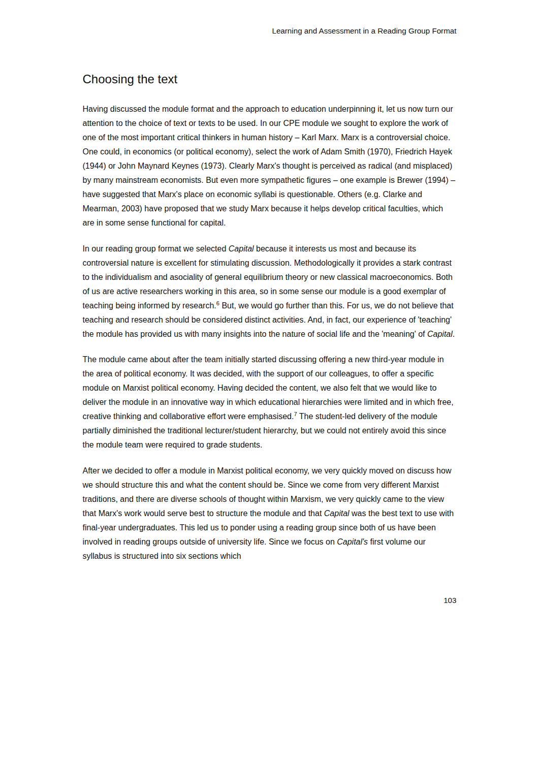Learning and Assessment in a Reading Group Format
Choosing the text
Having discussed the module format and the approach to education underpinning it, let us now turn our attention to the choice of text or texts to be used. In our CPE module we sought to explore the work of one of the most important critical thinkers in human history – Karl Marx. Marx is a controversial choice. One could, in economics (or political economy), select the work of Adam Smith (1970), Friedrich Hayek (1944) or John Maynard Keynes (1973). Clearly Marx's thought is perceived as radical (and misplaced) by many mainstream economists. But even more sympathetic figures – one example is Brewer (1994) – have suggested that Marx's place on economic syllabi is questionable. Others (e.g. Clarke and Mearman, 2003) have proposed that we study Marx because it helps develop critical faculties, which are in some sense functional for capital.
In our reading group format we selected Capital because it interests us most and because its controversial nature is excellent for stimulating discussion. Methodologically it provides a stark contrast to the individualism and asociality of general equilibrium theory or new classical macroeconomics. Both of us are active researchers working in this area, so in some sense our module is a good exemplar of teaching being informed by research.6 But, we would go further than this. For us, we do not believe that teaching and research should be considered distinct activities. And, in fact, our experience of 'teaching' the module has provided us with many insights into the nature of social life and the 'meaning' of Capital.
The module came about after the team initially started discussing offering a new third-year module in the area of political economy. It was decided, with the support of our colleagues, to offer a specific module on Marxist political economy. Having decided the content, we also felt that we would like to deliver the module in an innovative way in which educational hierarchies were limited and in which free, creative thinking and collaborative effort were emphasised.7 The student-led delivery of the module partially diminished the traditional lecturer/student hierarchy, but we could not entirely avoid this since the module team were required to grade students.
After we decided to offer a module in Marxist political economy, we very quickly moved on discuss how we should structure this and what the content should be. Since we come from very different Marxist traditions, and there are diverse schools of thought within Marxism, we very quickly came to the view that Marx's work would serve best to structure the module and that Capital was the best text to use with final-year undergraduates. This led us to ponder using a reading group since both of us have been involved in reading groups outside of university life. Since we focus on Capital's first volume our syllabus is structured into six sections which
103